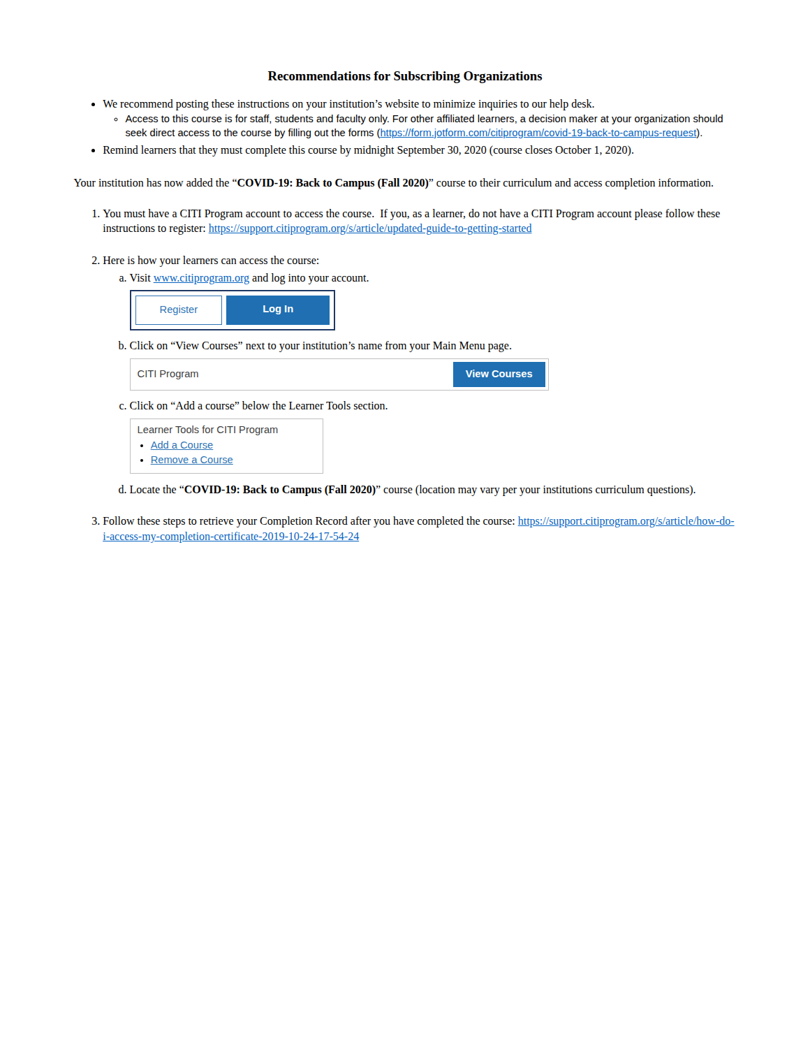Recommendations for Subscribing Organizations
We recommend posting these instructions on your institution’s website to minimize inquiries to our help desk.
Access to this course is for staff, students and faculty only. For other affiliated learners, a decision maker at your organization should seek direct access to the course by filling out the forms (https://form.jotform.com/citiprogram/covid-19-back-to-campus-request).
Remind learners that they must complete this course by midnight September 30, 2020 (course closes October 1, 2020).
Your institution has now added the “COVID-19: Back to Campus (Fall 2020)” course to their curriculum and access completion information.
You must have a CITI Program account to access the course. If you, as a learner, do not have a CITI Program account please follow these instructions to register: https://support.citiprogram.org/s/article/updated-guide-to-getting-started
Here is how your learners can access the course:
Visit www.citiprogram.org and log into your account.
Register
Log In
Click on “View Courses” next to your institution’s name from your Main Menu page.
CITI Program View Courses
Click on “Add a course” below the Learner Tools section.
Learner Tools for CITI Program
Add a Course
Remove a Course
Locate the “COVID-19: Back to Campus (Fall 2020)” course (location may vary per your institutions curriculum questions).
Follow these steps to retrieve your Completion Record after you have completed the course: https://support.citiprogram.org/s/article/how-do-i-access-my-completion-certificate-2019-10-24-17-54-24